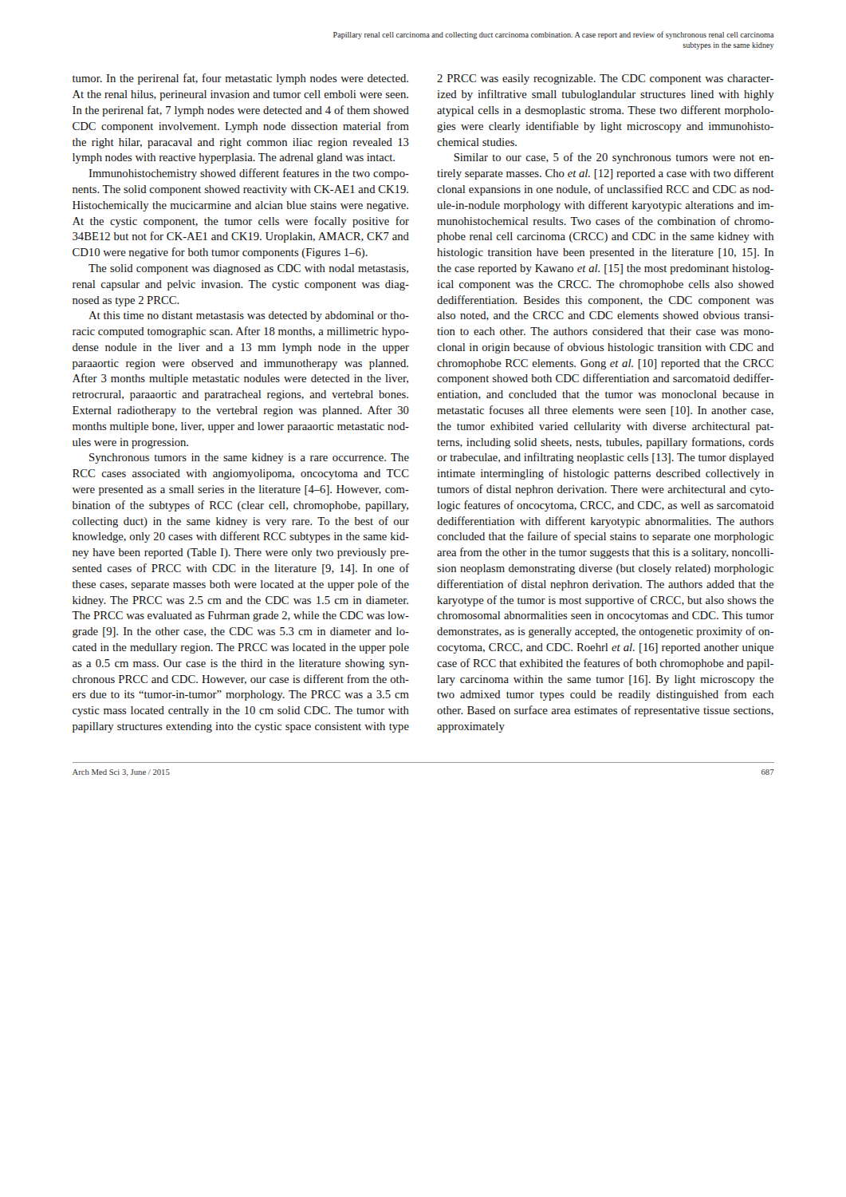Papillary renal cell carcinoma and collecting duct carcinoma combination. A case report and review of synchronous renal cell carcinoma
subtypes in the same kidney
tumor. In the perirenal fat, four metastatic lymph nodes were detected. At the renal hilus, perineural invasion and tumor cell emboli were seen. In the perirenal fat, 7 lymph nodes were detected and 4 of them showed CDC component involvement. Lymph node dissection material from the right hilar, paracaval and right common iliac region revealed 13 lymph nodes with reactive hyperplasia. The adrenal gland was intact.
Immunohistochemistry showed different features in the two components. The solid component showed reactivity with CK-AE1 and CK19. Histochemically the mucicarmine and alcian blue stains were negative. At the cystic component, the tumor cells were focally positive for 34BE12 but not for CK-AE1 and CK19. Uroplakin, AMACR, CK7 and CD10 were negative for both tumor components (Figures 1–6).
The solid component was diagnosed as CDC with nodal metastasis, renal capsular and pelvic invasion. The cystic component was diagnosed as type 2 PRCC.
At this time no distant metastasis was detected by abdominal or thoracic computed tomographic scan. After 18 months, a millimetric hypodense nodule in the liver and a 13 mm lymph node in the upper paraaortic region were observed and immunotherapy was planned. After 3 months multiple metastatic nodules were detected in the liver, retrocrural, paraaortic and paratracheal regions, and vertebral bones. External radiotherapy to the vertebral region was planned. After 30 months multiple bone, liver, upper and lower paraaortic metastatic nodules were in progression.
Synchronous tumors in the same kidney is a rare occurrence. The RCC cases associated with angiomyolipoma, oncocytoma and TCC were presented as a small series in the literature [4–6]. However, combination of the subtypes of RCC (clear cell, chromophobe, papillary, collecting duct) in the same kidney is very rare. To the best of our knowledge, only 20 cases with different RCC subtypes in the same kidney have been reported (Table I). There were only two previously presented cases of PRCC with CDC in the literature [9, 14]. In one of these cases, separate masses both were located at the upper pole of the kidney. The PRCC was 2.5 cm and the CDC was 1.5 cm in diameter. The PRCC was evaluated as Fuhrman grade 2, while the CDC was low-grade [9]. In the other case, the CDC was 5.3 cm in diameter and located in the medullary region. The PRCC was located in the upper pole as a 0.5 cm mass. Our case is the third in the literature showing synchronous PRCC and CDC. However, our case is different from the others due to its “tumor-in-tumor” morphology. The PRCC was a 3.5 cm cystic mass located centrally in the 10 cm solid CDC. The tumor with papillary structures extending into the cystic space consistent with type 2 PRCC was easily recognizable. The CDC component was characterized by infiltrative small tubuloglandular structures lined with highly atypical cells in a desmoplastic stroma. These two different morphologies were clearly identifiable by light microscopy and immunohistochemical studies.
Similar to our case, 5 of the 20 synchronous tumors were not entirely separate masses. Cho et al. [12] reported a case with two different clonal expansions in one nodule, of unclassified RCC and CDC as nodule-in-nodule morphology with different karyotypic alterations and immunohistochemical results. Two cases of the combination of chromophobe renal cell carcinoma (CRCC) and CDC in the same kidney with histologic transition have been presented in the literature [10, 15]. In the case reported by Kawano et al. [15] the most predominant histological component was the CRCC. The chromophobe cells also showed dedifferentiation. Besides this component, the CDC component was also noted, and the CRCC and CDC elements showed obvious transition to each other. The authors considered that their case was monoclonal in origin because of obvious histologic transition with CDC and chromophobe RCC elements. Gong et al. [10] reported that the CRCC component showed both CDC differentiation and sarcomatoid dedifferentiation, and concluded that the tumor was monoclonal because in metastatic focuses all three elements were seen [10]. In another case, the tumor exhibited varied cellularity with diverse architectural patterns, including solid sheets, nests, tubules, papillary formations, cords or trabeculae, and infiltrating neoplastic cells [13]. The tumor displayed intimate intermingling of histologic patterns described collectively in tumors of distal nephron derivation. There were architectural and cytologic features of oncocytoma, CRCC, and CDC, as well as sarcomatoid dedifferentiation with different karyotypic abnormalities. The authors concluded that the failure of special stains to separate one morphologic area from the other in the tumor suggests that this is a solitary, noncollision neoplasm demonstrating diverse (but closely related) morphologic differentiation of distal nephron derivation. The authors added that the karyotype of the tumor is most supportive of CRCC, but also shows the chromosomal abnormalities seen in oncocytomas and CDC. This tumor demonstrates, as is generally accepted, the ontogenetic proximity of oncocytoma, CRCC, and CDC. Roehrl et al. [16] reported another unique case of RCC that exhibited the features of both chromophobe and papillary carcinoma within the same tumor [16]. By light microscopy the two admixed tumor types could be readily distinguished from each other. Based on surface area estimates of representative tissue sections, approximately
Arch Med Sci 3, June / 2015 687